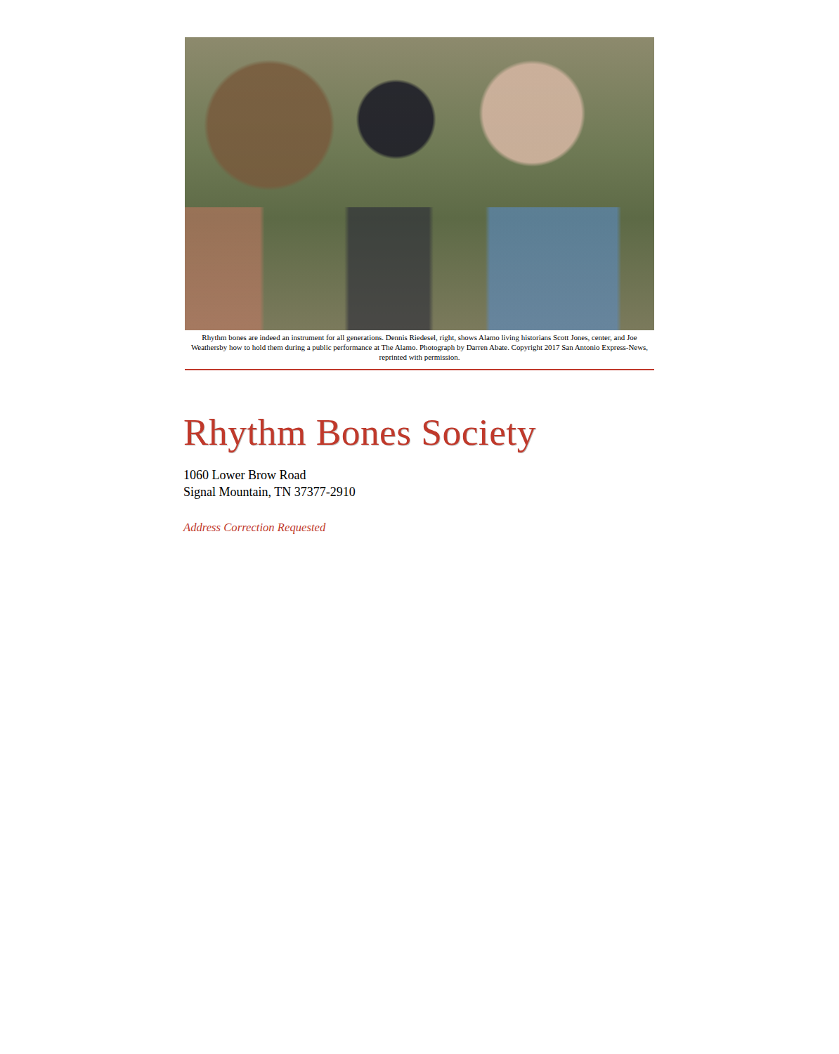Rhythm bones are indeed an instrument for all generations. Dennis Riedesel, right, shows Alamo living historians Scott Jones, center, and Joe Weathersby how to hold them during a public performance at The Alamo. Photograph by Darren Abate. Copyright 2017 San Antonio Express-News, reprinted with permission.
Rhythm Bones Society
1060 Lower Brow Road
Signal Mountain, TN 37377-2910
Address Correction Requested